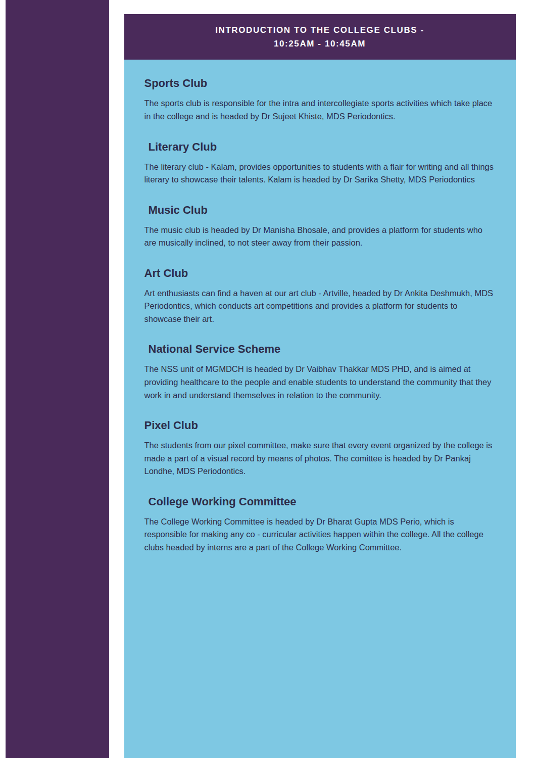Introduction to the College Clubs -
10:25AM - 10:45AM
Sports Club
The sports club is responsible for the intra and intercollegiate sports activities which take place in the college and is headed by Dr Sujeet Khiste, MDS Periodontics.
Literary Club
The literary club - Kalam, provides opportunities to students with a flair for writing and all things literary to showcase their talents. Kalam is headed by Dr Sarika Shetty, MDS Periodontics
Music Club
The music club is headed by Dr Manisha Bhosale, and provides a platform for students who are musically inclined, to not steer away from their passion.
Art Club
Art enthusiasts can find a haven at our art club - Artville, headed by Dr Ankita Deshmukh, MDS Periodontics, which conducts art competitions and provides a platform for students to showcase their art.
National Service Scheme
The NSS unit of MGMDCH is headed by Dr Vaibhav Thakkar MDS PHD, and is aimed at providing healthcare to the people and enable students to understand the community that they work in and understand themselves in relation to the community.
Pixel Club
The students from our pixel committee, make sure that every event organized by the college is made a part of a visual record by means of photos. The comittee is headed by Dr Pankaj Londhe, MDS Periodontics.
College Working Committee
The College Working Committee is headed by Dr Bharat Gupta MDS Perio, which is responsible for making any co - curricular activities happen within the college. All the college clubs headed by interns are a part of the College Working Committee.